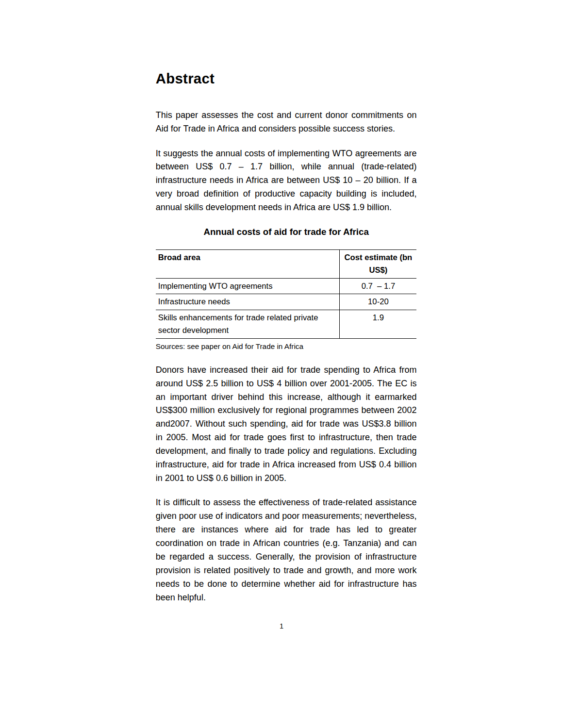Abstract
This paper assesses the cost and current donor commitments on Aid for Trade in Africa and considers possible success stories.
It suggests the annual costs of implementing WTO agreements are between US$ 0.7 – 1.7 billion, while annual (trade-related) infrastructure needs in Africa are between US$ 10 – 20 billion. If a very broad definition of productive capacity building is included, annual skills development needs in Africa are US$ 1.9 billion.
Annual costs of aid for trade for Africa
| Broad area | Cost estimate (bn US$) |
| --- | --- |
| Implementing WTO agreements | 0.7 – 1.7 |
| Infrastructure needs | 10-20 |
| Skills enhancements for trade related private sector development | 1.9 |
Sources: see paper on Aid for Trade in Africa
Donors have increased their aid for trade spending to Africa from around US$ 2.5 billion to US$ 4 billion over 2001-2005. The EC is an important driver behind this increase, although it earmarked US$300 million exclusively for regional programmes between 2002 and2007. Without such spending, aid for trade was US$3.8 billion in 2005. Most aid for trade goes first to infrastructure, then trade development, and finally to trade policy and regulations. Excluding infrastructure, aid for trade in Africa increased from US$ 0.4 billion in 2001 to US$ 0.6 billion in 2005.
It is difficult to assess the effectiveness of trade-related assistance given poor use of indicators and poor measurements; nevertheless, there are instances where aid for trade has led to greater coordination on trade in African countries (e.g. Tanzania) and can be regarded a success. Generally, the provision of infrastructure provision is related positively to trade and growth, and more work needs to be done to determine whether aid for infrastructure has been helpful.
1